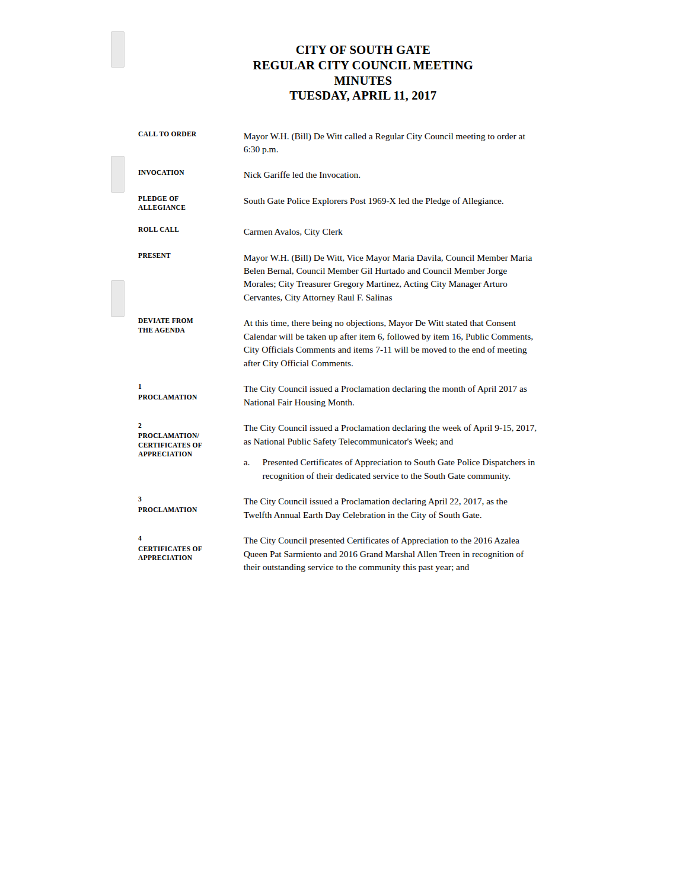CITY OF SOUTH GATE
REGULAR CITY COUNCIL MEETING
MINUTES
TUESDAY, APRIL 11, 2017
| Call to Order | Mayor W.H. (Bill) De Witt called a Regular City Council meeting to order at 6:30 p.m. |
| Invocation | Nick Gariffe led the Invocation. |
| Pledge of Allegiance | South Gate Police Explorers Post 1969-X led the Pledge of Allegiance. |
| Roll Call | Carmen Avalos, City Clerk |
| Present | Mayor W.H. (Bill) De Witt, Vice Mayor Maria Davila, Council Member Maria Belen Bernal, Council Member Gil Hurtado and Council Member Jorge Morales; City Treasurer Gregory Martinez, Acting City Manager Arturo Cervantes, City Attorney Raul F. Salinas |
| Deviate from the Agenda | At this time, there being no objections, Mayor De Witt stated that Consent Calendar will be taken up after item 6, followed by item 16, Public Comments, City Officials Comments and items 7-11 will be moved to the end of meeting after City Official Comments. |
| 1 Proclamation | The City Council issued a Proclamation declaring the month of April 2017 as National Fair Housing Month. |
| 2 Proclamation/ Certificates of Appreciation | The City Council issued a Proclamation declaring the week of April 9-15, 2017, as National Public Safety Telecommunicator's Week; and a. Presented Certificates of Appreciation to South Gate Police Dispatchers in recognition of their dedicated service to the South Gate community. |
| 3 Proclamation | The City Council issued a Proclamation declaring April 22, 2017, as the Twelfth Annual Earth Day Celebration in the City of South Gate. |
| 4 Certificates of Appreciation | The City Council presented Certificates of Appreciation to the 2016 Azalea Queen Pat Sarmiento and 2016 Grand Marshal Allen Treen in recognition of their outstanding service to the community this past year; and |